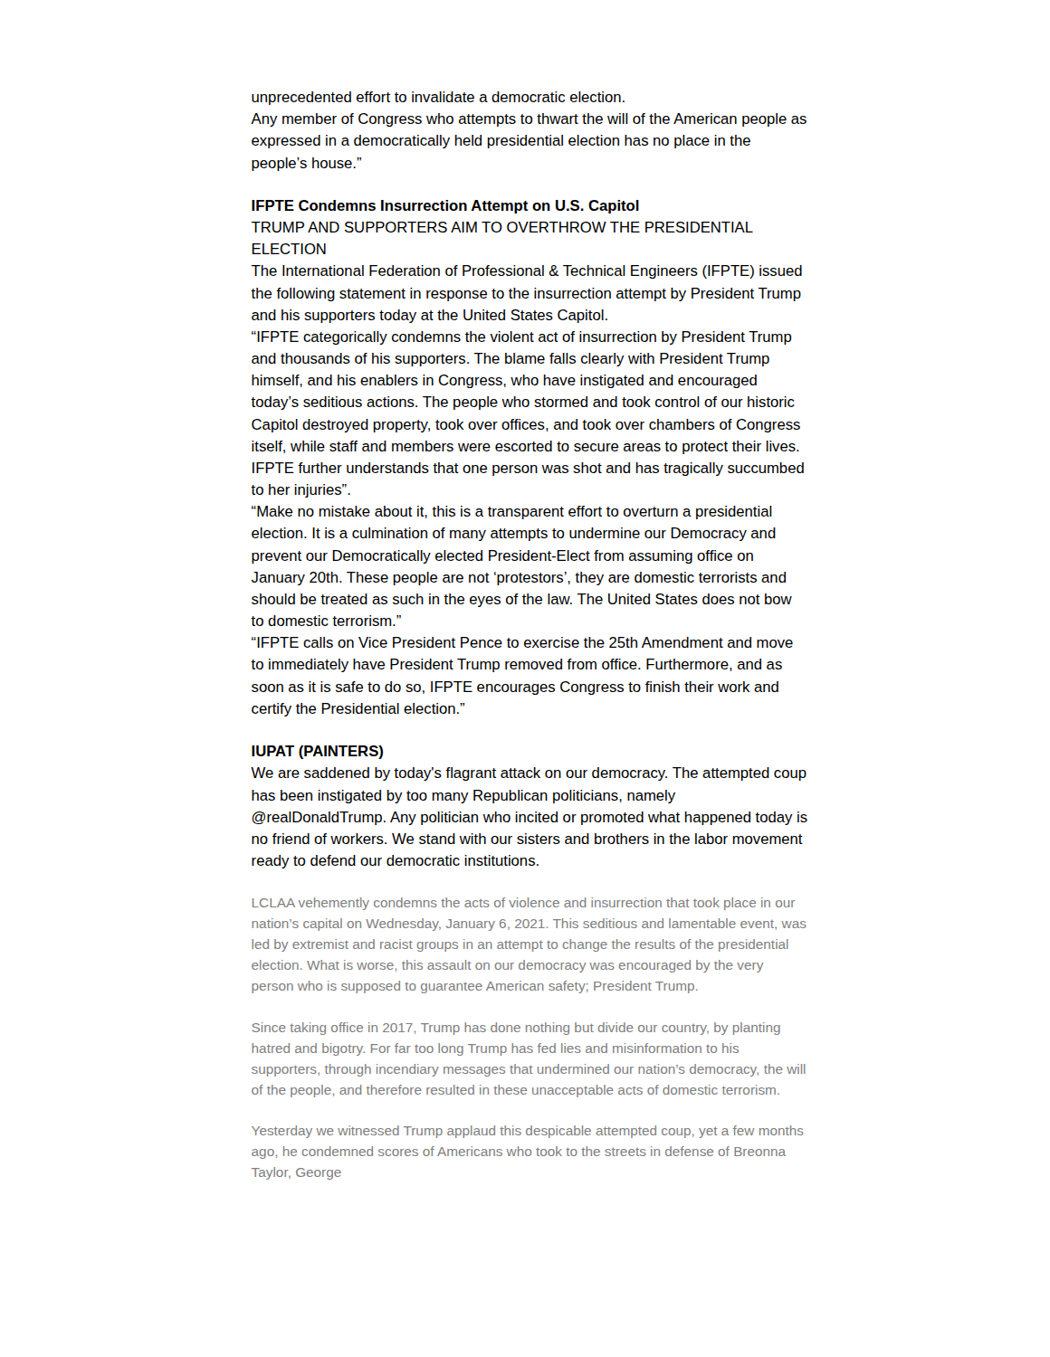unprecedented effort to invalidate a democratic election.
Any member of Congress who attempts to thwart the will of the American people as expressed in a democratically held presidential election has no place in the people’s house.”
IFPTE Condemns Insurrection Attempt on U.S. Capitol
TRUMP AND SUPPORTERS AIM TO OVERTHROW THE PRESIDENTIAL ELECTION
The International Federation of Professional & Technical Engineers (IFPTE) issued the following statement in response to the insurrection attempt by President Trump and his supporters today at the United States Capitol.
“IFPTE categorically condemns the violent act of insurrection by President Trump and thousands of his supporters. The blame falls clearly with President Trump himself, and his enablers in Congress, who have instigated and encouraged today’s seditious actions. The people who stormed and took control of our historic Capitol destroyed property, took over offices, and took over chambers of Congress itself, while staff and members were escorted to secure areas to protect their lives. IFPTE further understands that one person was shot and has tragically succumbed to her injuries”.
“Make no mistake about it, this is a transparent effort to overturn a presidential election. It is a culmination of many attempts to undermine our Democracy and prevent our Democratically elected President-Elect from assuming office on January 20th. These people are not ‘protestors’, they are domestic terrorists and should be treated as such in the eyes of the law. The United States does not bow to domestic terrorism.”
“IFPTE calls on Vice President Pence to exercise the 25th Amendment and move to immediately have President Trump removed from office. Furthermore, and as soon as it is safe to do so, IFPTE encourages Congress to finish their work and certify the Presidential election.”
IUPAT (PAINTERS)
We are saddened by today's flagrant attack on our democracy. The attempted coup has been instigated by too many Republican politicians, namely @realDonaldTrump. Any politician who incited or promoted what happened today is no friend of workers. We stand with our sisters and brothers in the labor movement ready to defend our democratic institutions.
LCLAA vehemently condemns the acts of violence and insurrection that took place in our nation’s capital on Wednesday, January 6, 2021. This seditious and lamentable event, was led by extremist and racist groups in an attempt to change the results of the presidential election. What is worse, this assault on our democracy was encouraged by the very person who is supposed to guarantee American safety; President Trump.
Since taking office in 2017, Trump has done nothing but divide our country, by planting hatred and bigotry. For far too long Trump has fed lies and misinformation to his supporters, through incendiary messages that undermined our nation’s democracy, the will of the people, and therefore resulted in these unacceptable acts of domestic terrorism.
Yesterday we witnessed Trump applaud this despicable attempted coup, yet a few months ago, he condemned scores of Americans who took to the streets in defense of Breonna Taylor, George